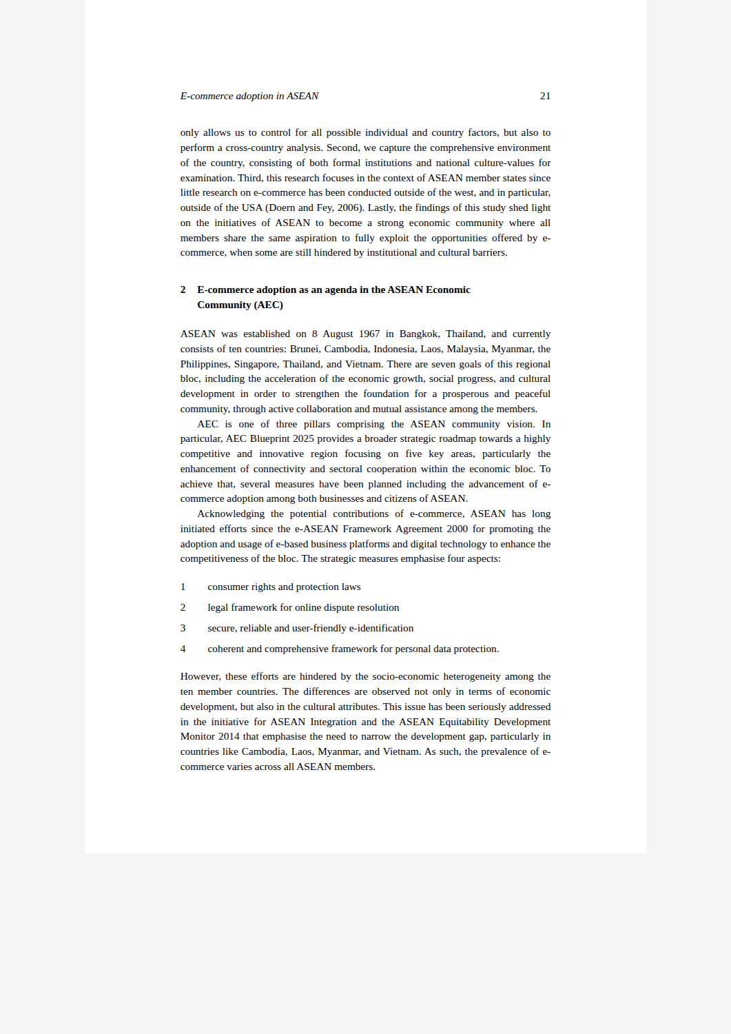E-commerce adoption in ASEAN 21
only allows us to control for all possible individual and country factors, but also to perform a cross-country analysis. Second, we capture the comprehensive environment of the country, consisting of both formal institutions and national culture-values for examination. Third, this research focuses in the context of ASEAN member states since little research on e-commerce has been conducted outside of the west, and in particular, outside of the USA (Doern and Fey, 2006). Lastly, the findings of this study shed light on the initiatives of ASEAN to become a strong economic community where all members share the same aspiration to fully exploit the opportunities offered by e-commerce, when some are still hindered by institutional and cultural barriers.
2 E-commerce adoption as an agenda in the ASEAN Economic Community (AEC)
ASEAN was established on 8 August 1967 in Bangkok, Thailand, and currently consists of ten countries: Brunei, Cambodia, Indonesia, Laos, Malaysia, Myanmar, the Philippines, Singapore, Thailand, and Vietnam. There are seven goals of this regional bloc, including the acceleration of the economic growth, social progress, and cultural development in order to strengthen the foundation for a prosperous and peaceful community, through active collaboration and mutual assistance among the members.
AEC is one of three pillars comprising the ASEAN community vision. In particular, AEC Blueprint 2025 provides a broader strategic roadmap towards a highly competitive and innovative region focusing on five key areas, particularly the enhancement of connectivity and sectoral cooperation within the economic bloc. To achieve that, several measures have been planned including the advancement of e-commerce adoption among both businesses and citizens of ASEAN.
Acknowledging the potential contributions of e-commerce, ASEAN has long initiated efforts since the e-ASEAN Framework Agreement 2000 for promoting the adoption and usage of e-based business platforms and digital technology to enhance the competitiveness of the bloc. The strategic measures emphasise four aspects:
consumer rights and protection laws
legal framework for online dispute resolution
secure, reliable and user-friendly e-identification
coherent and comprehensive framework for personal data protection.
However, these efforts are hindered by the socio-economic heterogeneity among the ten member countries. The differences are observed not only in terms of economic development, but also in the cultural attributes. This issue has been seriously addressed in the initiative for ASEAN Integration and the ASEAN Equitability Development Monitor 2014 that emphasise the need to narrow the development gap, particularly in countries like Cambodia, Laos, Myanmar, and Vietnam. As such, the prevalence of e-commerce varies across all ASEAN members.